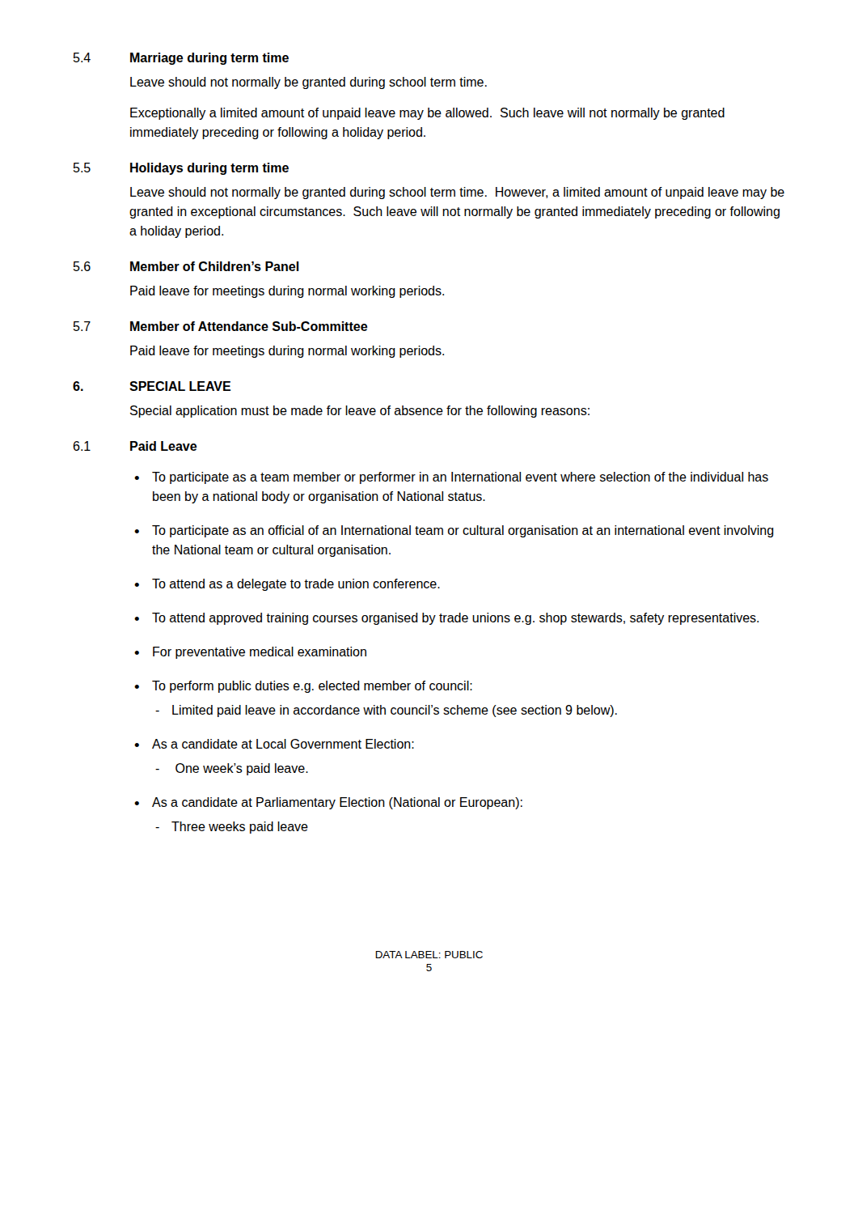5.4
Marriage during term time
Leave should not normally be granted during school term time.
Exceptionally a limited amount of unpaid leave may be allowed. Such leave will not normally be granted immediately preceding or following a holiday period.
5.5
Holidays during term time
Leave should not normally be granted during school term time. However, a limited amount of unpaid leave may be granted in exceptional circumstances. Such leave will not normally be granted immediately preceding or following a holiday period.
5.6
Member of Children’s Panel
Paid leave for meetings during normal working periods.
5.7
Member of Attendance Sub-Committee
Paid leave for meetings during normal working periods.
6.
SPECIAL LEAVE
Special application must be made for leave of absence for the following reasons:
6.1
Paid Leave
To participate as a team member or performer in an International event where selection of the individual has been by a national body or organisation of National status.
To participate as an official of an International team or cultural organisation at an international event involving the National team or cultural organisation.
To attend as a delegate to trade union conference.
To attend approved training courses organised by trade unions e.g. shop stewards, safety representatives.
For preventative medical examination
To perform public duties e.g. elected member of council:
Limited paid leave in accordance with council’s scheme (see section 9 below).
As a candidate at Local Government Election:
One week’s paid leave.
As a candidate at Parliamentary Election (National or European):
Three weeks paid leave
DATA LABEL: PUBLIC
5